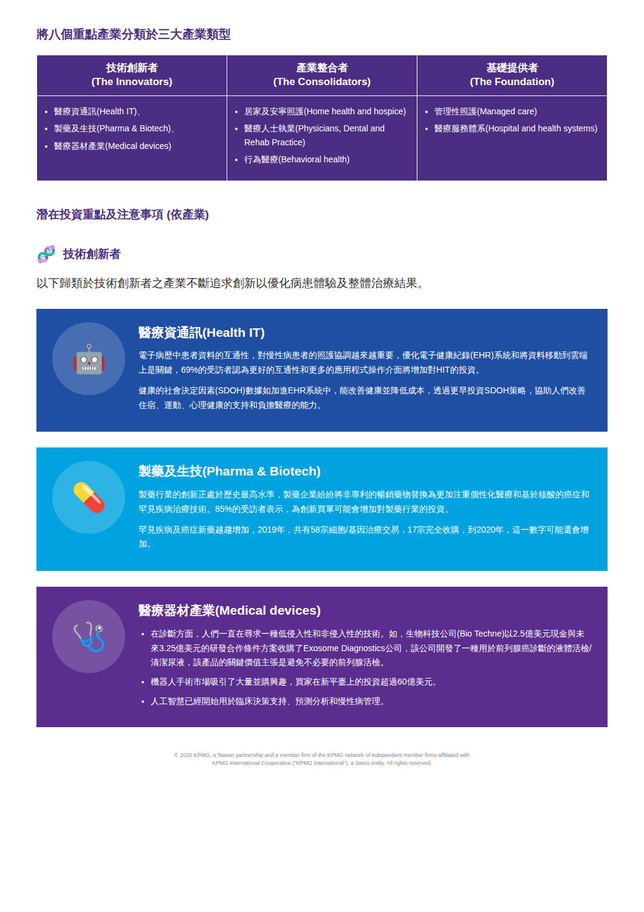將八個重點產業分類於三大產業類型
| 技術創新者 (The Innovators) | 產業整合者 (The Consolidators) | 基礎提供者 (The Foundation) |
| --- | --- | --- |
| 醫療資通訊(Health IT)、 製藥及生技(Pharma & Biotech)、 醫療器材產業(Medical devices) | 居家及安寧照護(Home health and hospice) 醫療人士執業(Physicians, Dental and Rehab Practice) 行為醫療(Behavioral health) | 管理性照護(Managed care) 醫療服務體系(Hospital and health systems) |
潛在投資重點及注意事項 (依產業)
🧬
技術創新者
以下歸類於技術創新者之產業不斷追求創新以優化病患體驗及整體治療結果。
🤖
醫療資通訊(Health IT)
電子病歷中患者資料的互通性，對慢性病患者的照護協調越來越重要，優化電子健康紀錄(EHR)系統和將資料移動到雲端上是關鍵，69%的受訪者認為更好的互通性和更多的應用程式操作介面將增加對HIT的投資。
健康的社會決定因素(SDOH)數據如加進EHR系統中，能改善健康並降低成本，透過更早投資SDOH策略，協助人們改善住宿、運動、心理健康的支持和負擔醫療的能力。
💊
製藥及生技(Pharma & Biotech)
製藥行業的創新正處於歷史最高水準，製藥企業紛紛將非專利的暢銷藥物替換為更加注重個性化醫療和基於核酸的癌症和罕見疾病治療技術。85%的受訪者表示，為創新買單可能會增加對製藥行業的投資。
罕見疾病及癌症新藥越趨增加，2019年，共有58宗細胞/基因治療交易，17宗完全收購，到2020年，這一數字可能還會增加。
🩺
醫療器材產業(Medical devices)
在診斷方面，人們一直在尋求一種低侵入性和非侵入性的技術。如，生物科技公司(Bio Techne)以2.5億美元現金與未來3.25億美元的研發合作條件方案收購了Exosome Diagnostics公司，該公司開發了一種用於前列腺癌診斷的液體活檢/清潔尿液，該產品的關鍵價值主張是避免不必要的前列腺活檢。
機器人手術市場吸引了大量並購興趣，買家在新平臺上的投資超過60億美元。
人工智慧已經開始用於臨床決策支持、預測分析和慢性病管理。
© 2020 KPMG, a Taiwan partnership and a member firm of the KPMG network of independent member firms affiliated with
KPMG International Cooperative ("KPMG International"), a Swiss entity. All rights reserved.